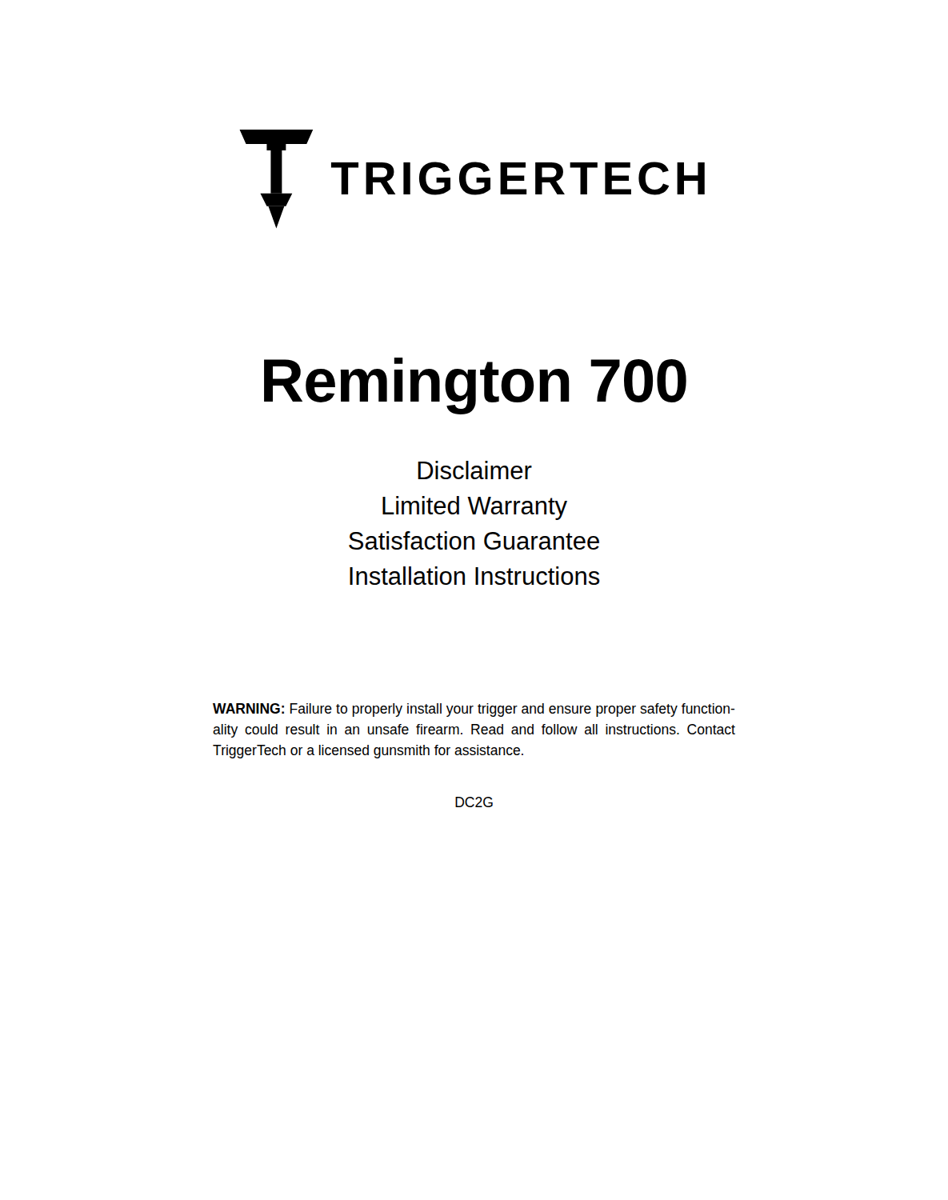TRIGGERTECH
Remington 700
Disclaimer
Limited Warranty
Satisfaction Guarantee
Installation Instructions
WARNING: Failure to properly install your trigger and ensure proper safety functionality could result in an unsafe firearm. Read and follow all instructions. Contact TriggerTech or a licensed gunsmith for assistance.
DC2G